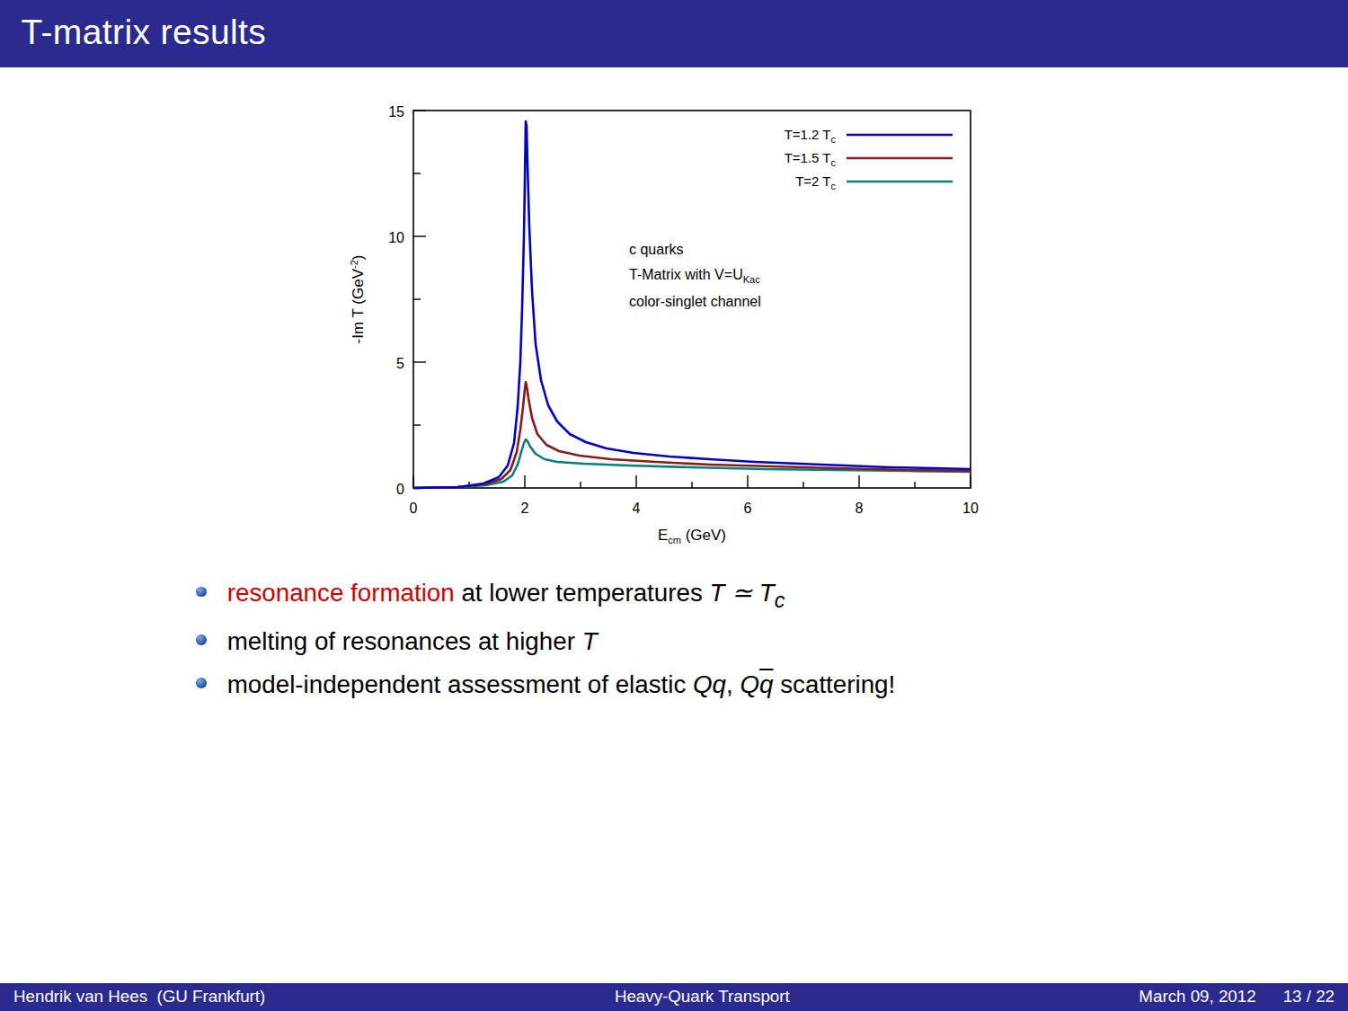T-matrix results
15 10 5 0 0 2 4 6 8 10 Ecm (GeV) -Im T (GeV-2) T=1.2 Tc T=1.5 Tc T=2 Tc c quarks T-Matrix with V=UKac color-singlet channel
resonance formation at lower temperatures T ≃ Tc
melting of resonances at higher T
model-independent assessment of elastic Qq, Qq scattering!
Hendrik van Hees (GU Frankfurt)
Heavy-Quark Transport
March 09, 201213 / 22